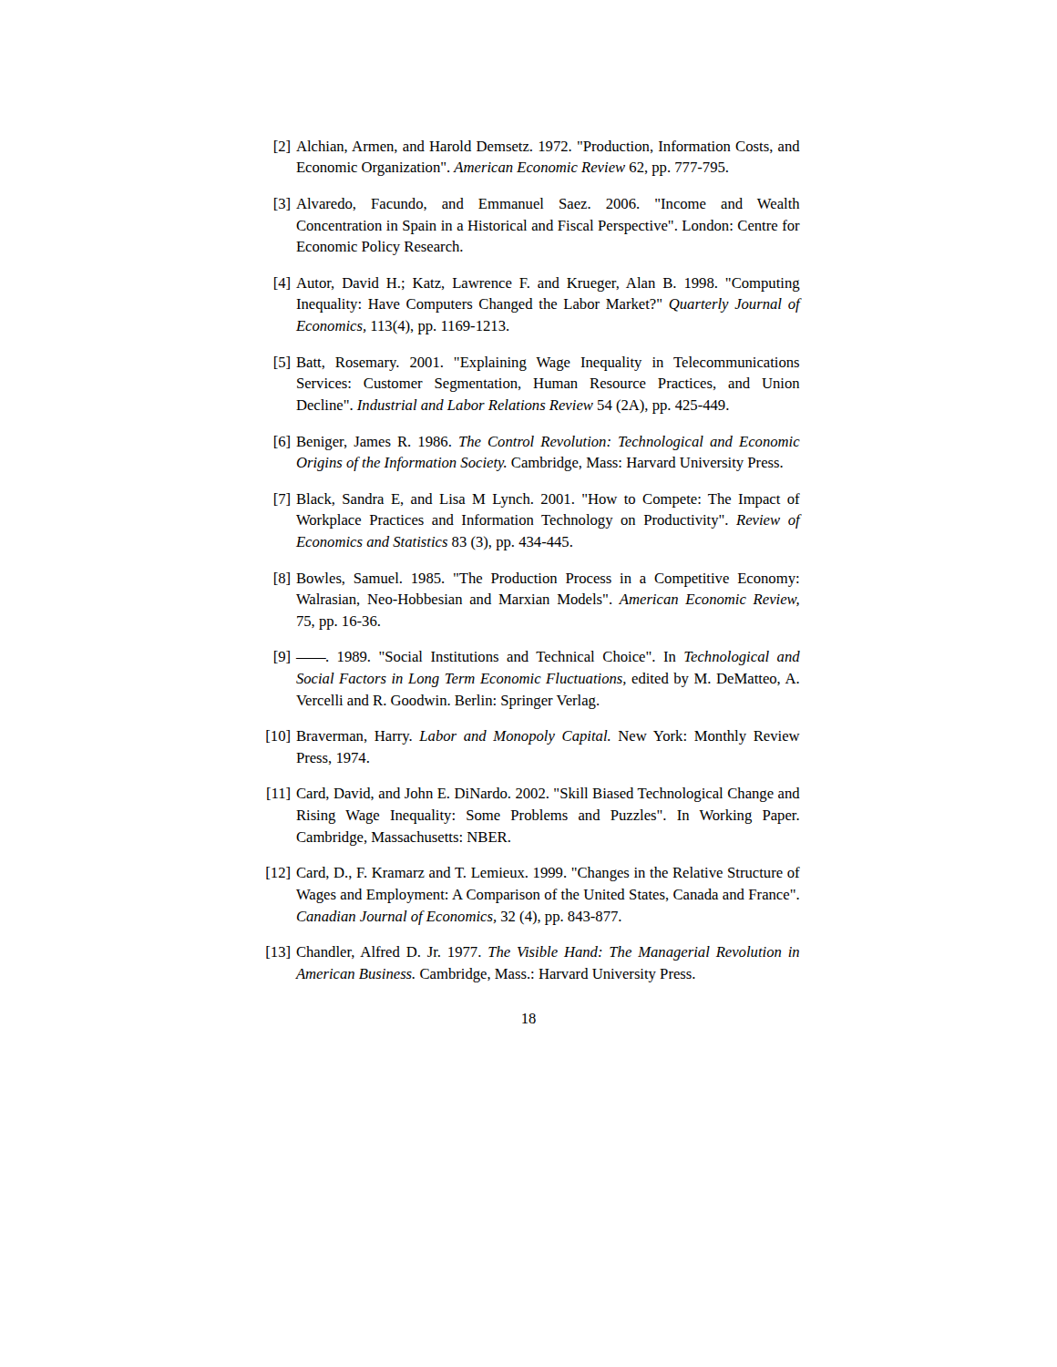[2] Alchian, Armen, and Harold Demsetz. 1972. "Production, Information Costs, and Economic Organization". American Economic Review 62, pp. 777-795.
[3] Alvaredo, Facundo, and Emmanuel Saez. 2006. "Income and Wealth Concentration in Spain in a Historical and Fiscal Perspective". London: Centre for Economic Policy Research.
[4] Autor, David H.; Katz, Lawrence F. and Krueger, Alan B. 1998. "Computing Inequality: Have Computers Changed the Labor Market?" Quarterly Journal of Economics, 113(4), pp. 1169-1213.
[5] Batt, Rosemary. 2001. "Explaining Wage Inequality in Telecommunications Services: Customer Segmentation, Human Resource Practices, and Union Decline". Industrial and Labor Relations Review 54 (2A), pp. 425-449.
[6] Beniger, James R. 1986. The Control Revolution: Technological and Economic Origins of the Information Society. Cambridge, Mass: Harvard University Press.
[7] Black, Sandra E, and Lisa M Lynch. 2001. "How to Compete: The Impact of Workplace Practices and Information Technology on Productivity". Review of Economics and Statistics 83 (3), pp. 434-445.
[8] Bowles, Samuel. 1985. "The Production Process in a Competitive Economy: Walrasian, Neo-Hobbesian and Marxian Models". American Economic Review, 75, pp. 16-36.
[9]——. 1989. "Social Institutions and Technical Choice". In Technological and Social Factors in Long Term Economic Fluctuations, edited by M. DeMatteo, A. Vercelli and R. Goodwin. Berlin: Springer Verlag.
[10] Braverman, Harry. Labor and Monopoly Capital. New York: Monthly Review Press, 1974.
[11] Card, David, and John E. DiNardo. 2002. "Skill Biased Technological Change and Rising Wage Inequality: Some Problems and Puzzles". In Working Paper. Cambridge, Massachusetts: NBER.
[12] Card, D., F. Kramarz and T. Lemieux. 1999. "Changes in the Relative Structure of Wages and Employment: A Comparison of the United States, Canada and France". Canadian Journal of Economics, 32 (4), pp. 843-877.
[13] Chandler, Alfred D. Jr. 1977. The Visible Hand: The Managerial Revolution in American Business. Cambridge, Mass.: Harvard University Press.
18